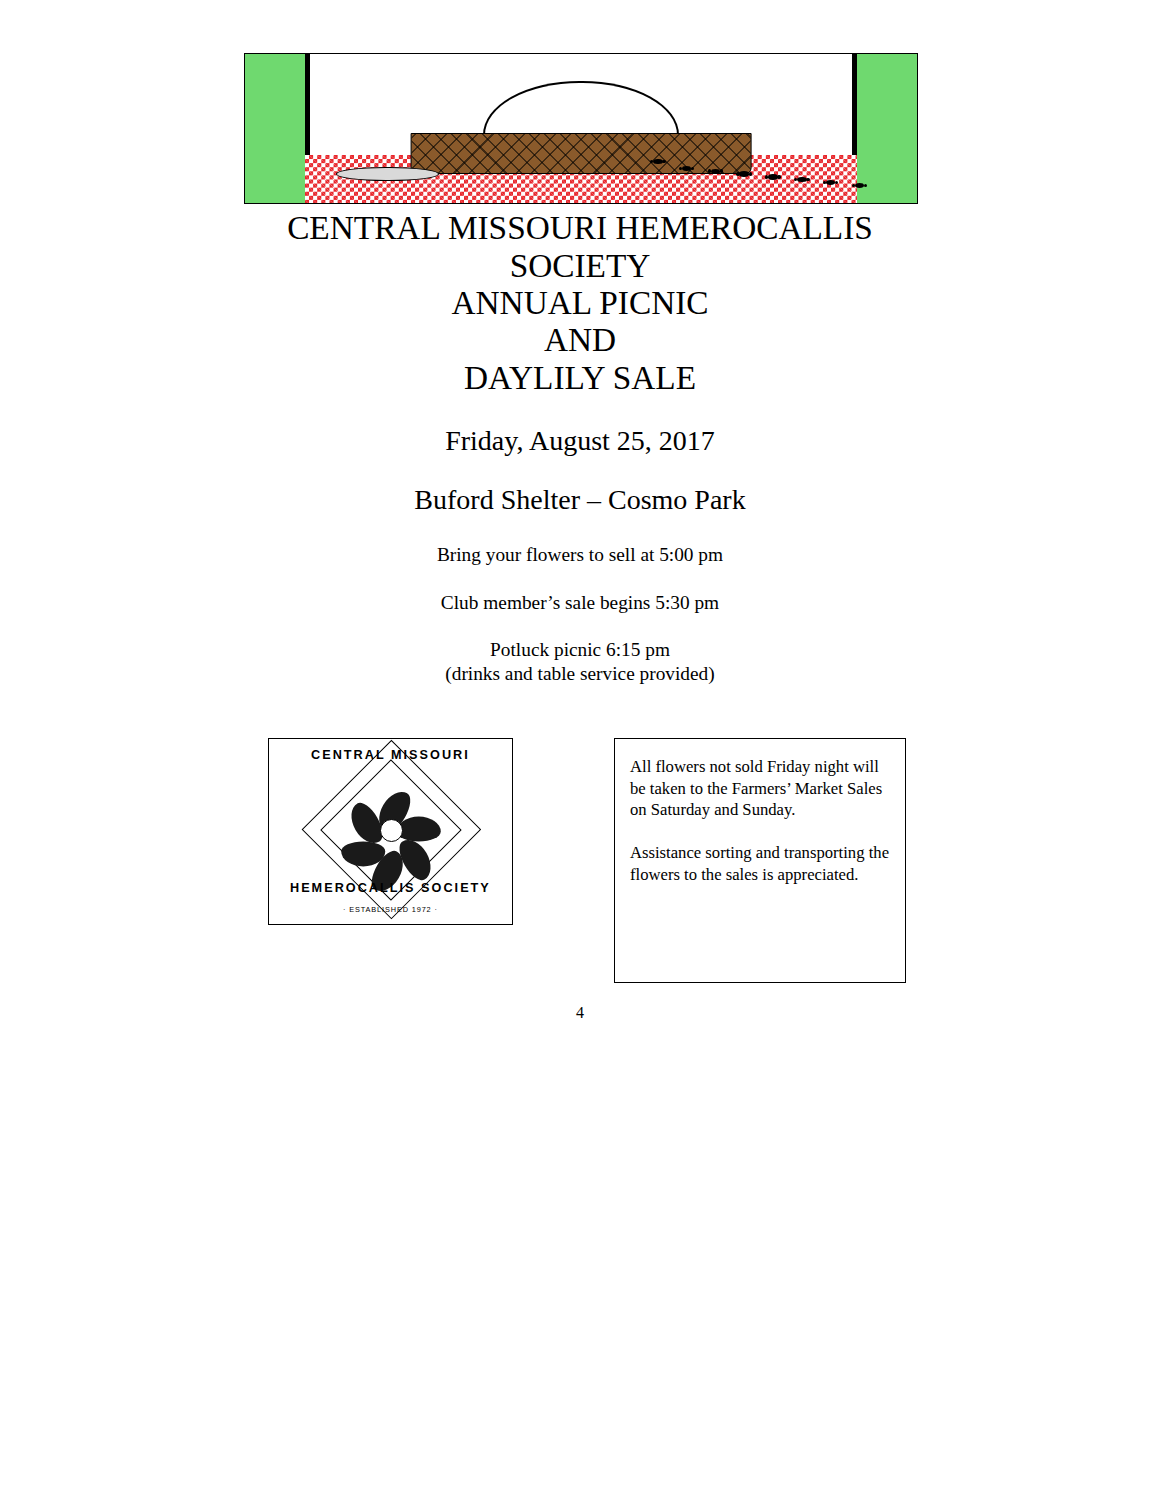CENTRAL MISSOURI HEMEROCALLIS SOCIETY
ANNUAL PICNIC
AND
DAYLILY SALE
Friday, August 25, 2017
Buford Shelter – Cosmo Park
Bring your flowers to sell at 5:00 pm
Club member’s sale begins 5:30 pm
Potluck picnic 6:15 pm (drinks and table service provided)
CENTRAL MISSOURI
HEMEROCALLIS SOCIETY
· ESTABLISHED 1972 ·
All flowers not sold Friday night will be taken to the Farmers’ Market Sales on Saturday and Sunday.
Assistance sorting and transporting the flowers to the sales is appreciated.
4